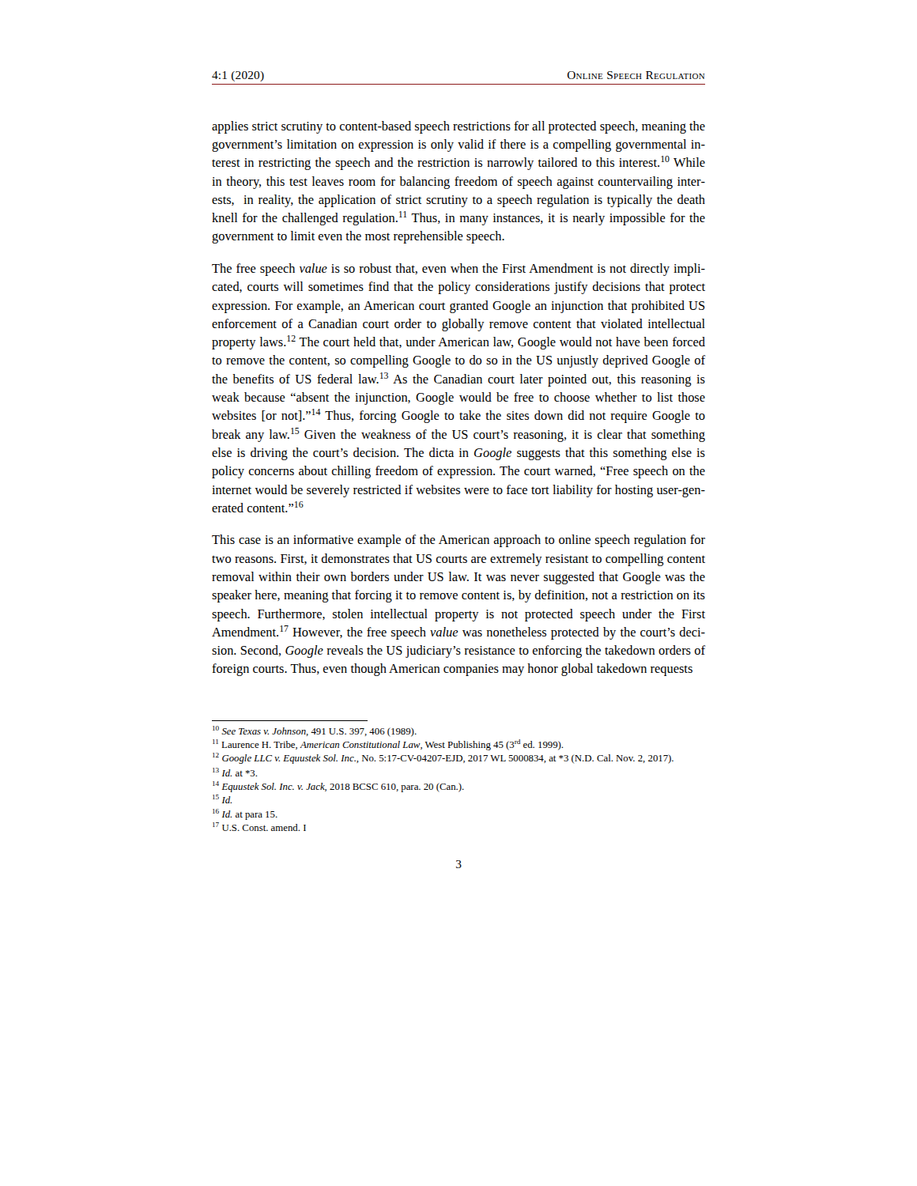4:1 (2020)
Online Speech Regulation
applies strict scrutiny to content-based speech restrictions for all protected speech, meaning the government’s limitation on expression is only valid if there is a compelling governmental interest in restricting the speech and the restriction is narrowly tailored to this interest.10 While in theory, this test leaves room for balancing freedom of speech against countervailing interests, in reality, the application of strict scrutiny to a speech regulation is typically the death knell for the challenged regulation.11 Thus, in many instances, it is nearly impossible for the government to limit even the most reprehensible speech.
The free speech value is so robust that, even when the First Amendment is not directly implicated, courts will sometimes find that the policy considerations justify decisions that protect expression. For example, an American court granted Google an injunction that prohibited US enforcement of a Canadian court order to globally remove content that violated intellectual property laws.12 The court held that, under American law, Google would not have been forced to remove the content, so compelling Google to do so in the US unjustly deprived Google of the benefits of US federal law.13 As the Canadian court later pointed out, this reasoning is weak because “absent the injunction, Google would be free to choose whether to list those websites [or not].”14 Thus, forcing Google to take the sites down did not require Google to break any law.15 Given the weakness of the US court’s reasoning, it is clear that something else is driving the court’s decision. The dicta in Google suggests that this something else is policy concerns about chilling freedom of expression. The court warned, “Free speech on the internet would be severely restricted if websites were to face tort liability for hosting user-generated content.”16
This case is an informative example of the American approach to online speech regulation for two reasons. First, it demonstrates that US courts are extremely resistant to compelling content removal within their own borders under US law. It was never suggested that Google was the speaker here, meaning that forcing it to remove content is, by definition, not a restriction on its speech. Furthermore, stolen intellectual property is not protected speech under the First Amendment.17 However, the free speech value was nonetheless protected by the court’s decision. Second, Google reveals the US judiciary’s resistance to enforcing the takedown orders of foreign courts. Thus, even though American companies may honor global takedown requests
10 See Texas v. Johnson, 491 U.S. 397, 406 (1989).
11 Laurence H. Tribe, American Constitutional Law, West Publishing 45 (3rd ed. 1999).
12 Google LLC v. Equustek Sol. Inc., No. 5:17-CV-04207-EJD, 2017 WL 5000834, at *3 (N.D. Cal. Nov. 2, 2017).
13 Id. at *3.
14 Equustek Sol. Inc. v. Jack, 2018 BCSC 610, para. 20 (Can.).
15 Id.
16 Id. at para 15.
17 U.S. Const. amend. I
3